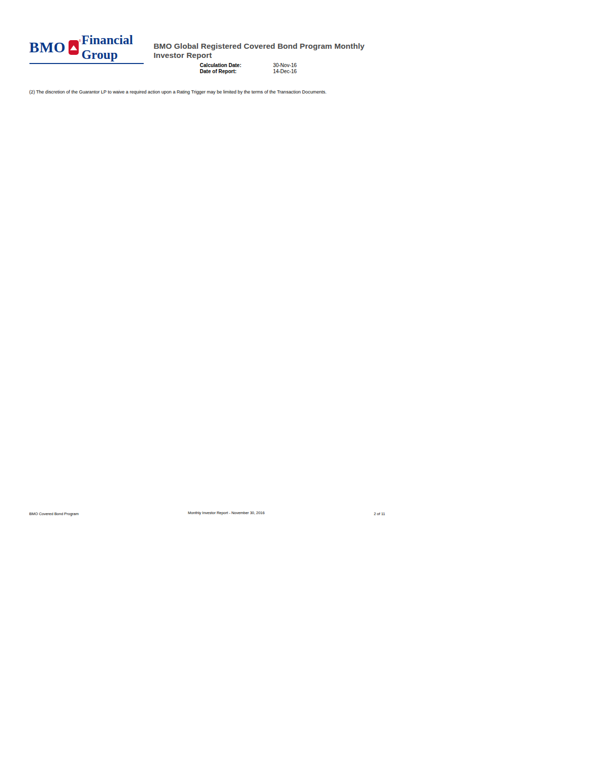BMO ® Financial Group
BMO Global Registered Covered Bond Program Monthly Investor Report
| Calculation Date: | 30-Nov-16 |
| Date of Report: | 14-Dec-16 |
(2) The discretion of the Guarantor LP to waive a required action upon a Rating Trigger may be limited by the terms of the Transaction Documents.
BMO Covered Bond Program
Monthly Investor Report - November 30, 2016
2 of 11